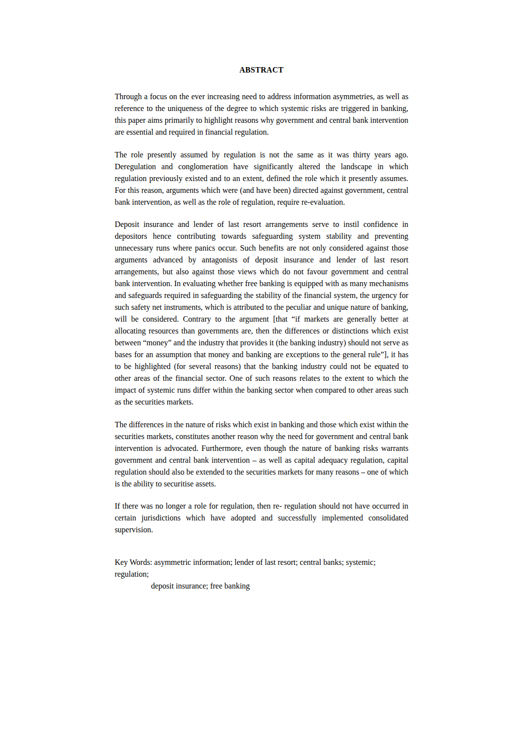ABSTRACT
Through a focus on the ever increasing need to address information asymmetries, as well as reference to the uniqueness of the degree to which systemic risks are triggered in banking, this paper aims primarily to highlight reasons why government and central bank intervention are essential and required in financial regulation.
The role presently assumed by regulation is not the same as it was thirty years ago. Deregulation and conglomeration have significantly altered the landscape in which regulation previously existed and to an extent, defined the role which it presently assumes. For this reason, arguments which were (and have been) directed against government, central bank intervention, as well as the role of regulation, require re-evaluation.
Deposit insurance and lender of last resort arrangements serve to instil confidence in depositors hence contributing towards safeguarding system stability and preventing unnecessary runs where panics occur. Such benefits are not only considered against those arguments advanced by antagonists of deposit insurance and lender of last resort arrangements, but also against those views which do not favour government and central bank intervention. In evaluating whether free banking is equipped with as many mechanisms and safeguards required in safeguarding the stability of the financial system, the urgency for such safety net instruments, which is attributed to the peculiar and unique nature of banking, will be considered. Contrary to the argument [that “if markets are generally better at allocating resources than governments are, then the differences or distinctions which exist between “money” and the industry that provides it (the banking industry) should not serve as bases for an assumption that money and banking are exceptions to the general rule”], it has to be highlighted (for several reasons) that the banking industry could not be equated to other areas of the financial sector. One of such reasons relates to the extent to which the impact of systemic runs differ within the banking sector when compared to other areas such as the securities markets.
The differences in the nature of risks which exist in banking and those which exist within the securities markets, constitutes another reason why the need for government and central bank intervention is advocated. Furthermore, even though the nature of banking risks warrants government and central bank intervention – as well as capital adequacy regulation, capital regulation should also be extended to the securities markets for many reasons – one of which is the ability to securitise assets.
If there was no longer a role for regulation, then re- regulation should not have occurred in certain jurisdictions which have adopted and successfully implemented consolidated supervision.
Key Words: asymmetric information; lender of last resort; central banks; systemic; regulation; deposit insurance; free banking